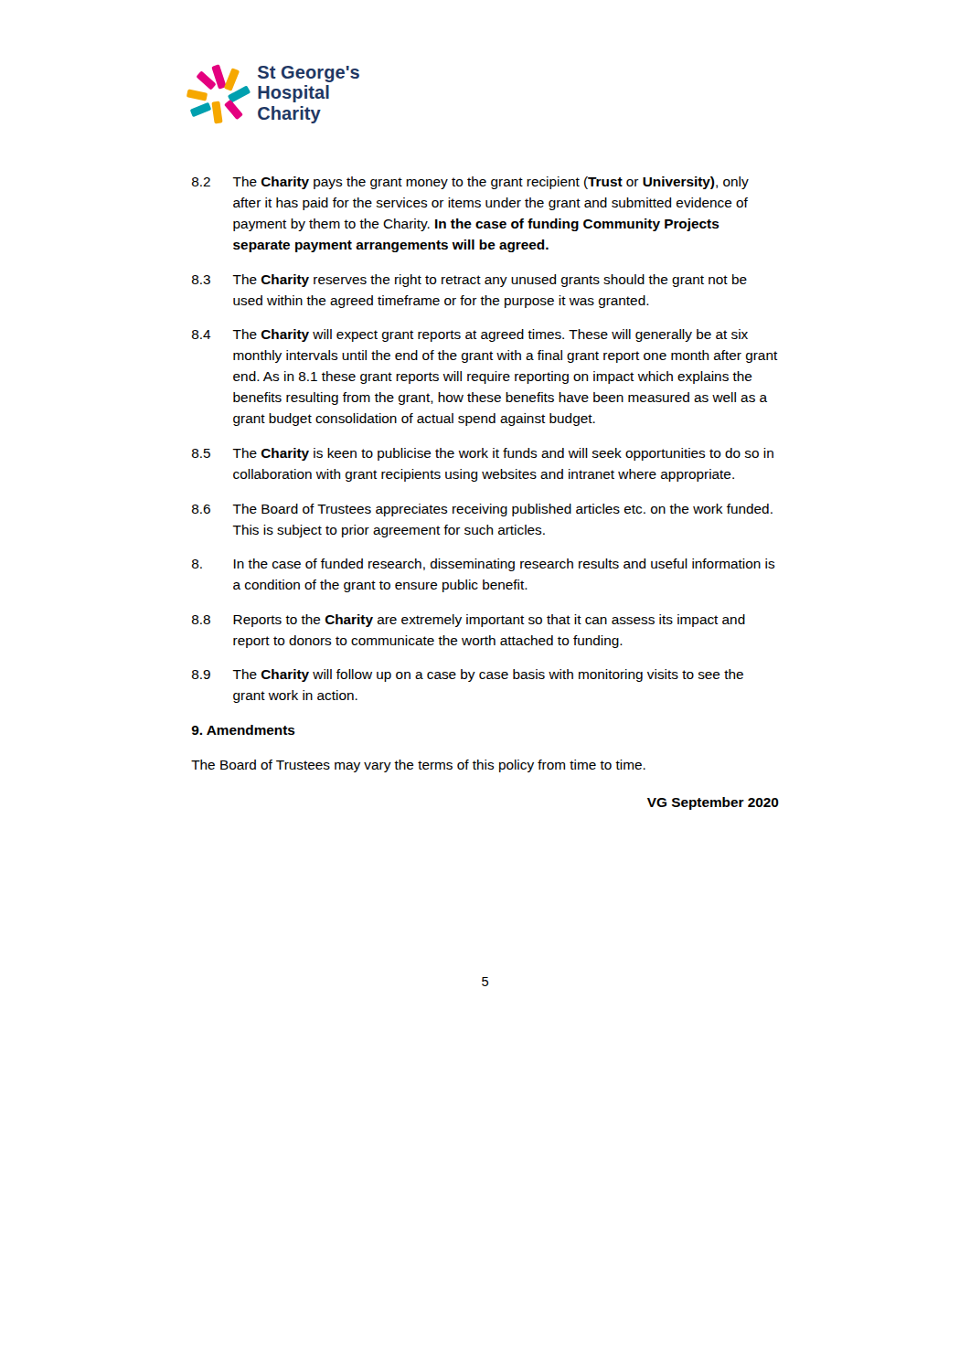St George's Hospital Charity
8.2 The Charity pays the grant money to the grant recipient (Trust or University), only after it has paid for the services or items under the grant and submitted evidence of payment by them to the Charity. In the case of funding Community Projects separate payment arrangements will be agreed.
8.3 The Charity reserves the right to retract any unused grants should the grant not be used within the agreed timeframe or for the purpose it was granted.
8.4 The Charity will expect grant reports at agreed times. These will generally be at six monthly intervals until the end of the grant with a final grant report one month after grant end. As in 8.1 these grant reports will require reporting on impact which explains the benefits resulting from the grant, how these benefits have been measured as well as a grant budget consolidation of actual spend against budget.
8.5 The Charity is keen to publicise the work it funds and will seek opportunities to do so in collaboration with grant recipients using websites and intranet where appropriate.
8.6 The Board of Trustees appreciates receiving published articles etc. on the work funded. This is subject to prior agreement for such articles.
8. In the case of funded research, disseminating research results and useful information is a condition of the grant to ensure public benefit.
8.8 Reports to the Charity are extremely important so that it can assess its impact and report to donors to communicate the worth attached to funding.
8.9 The Charity will follow up on a case by case basis with monitoring visits to see the grant work in action.
9. Amendments
The Board of Trustees may vary the terms of this policy from time to time.
VG September 2020
5